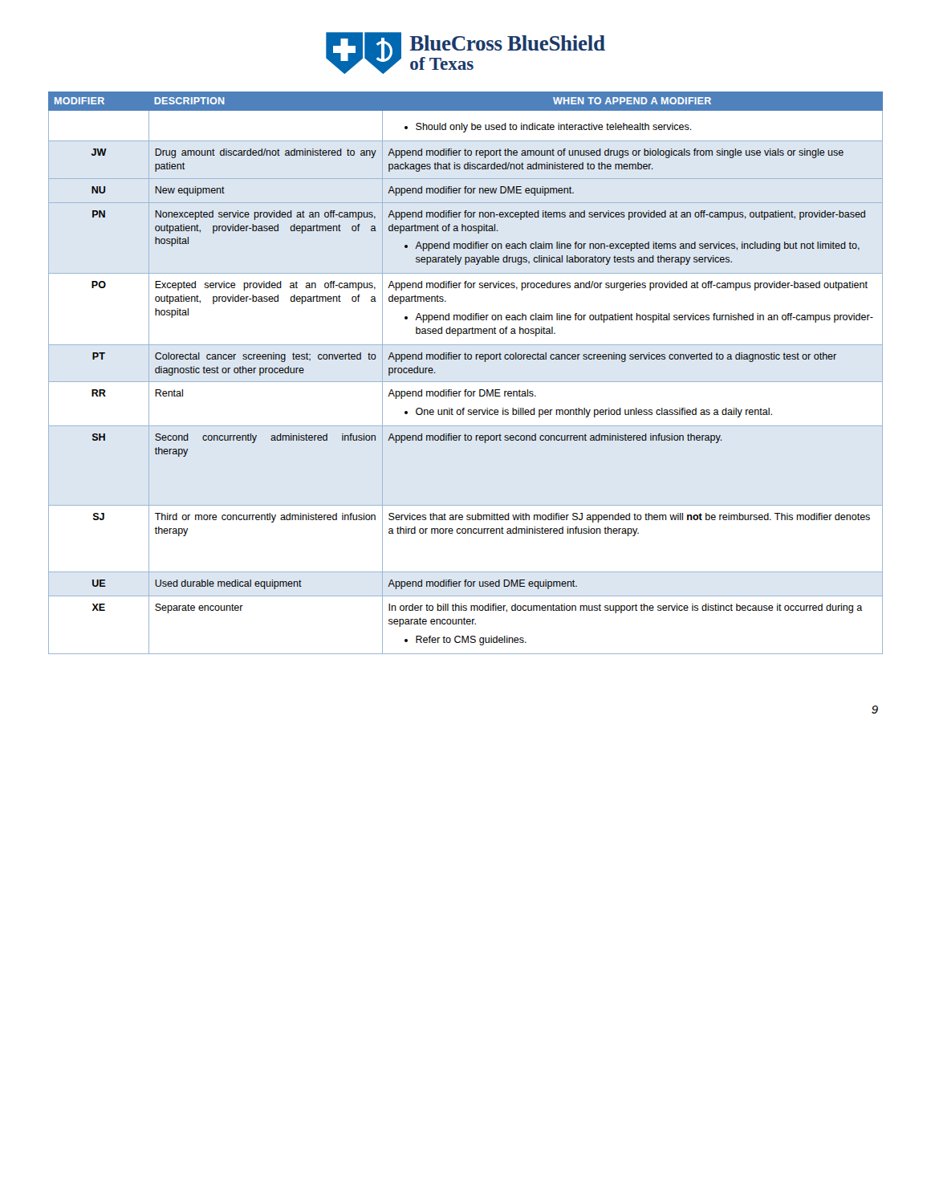BlueCross BlueShield
of Texas
| MODIFIER | DESCRIPTION | WHEN TO APPEND A MODIFIER |
| --- | --- | --- |
| | | Should only be used to indicate interactive telehealth services. |
| JW | Drug amount discarded/not administered to any patient | Append modifier to report the amount of unused drugs or biologicals from single use vials or single use packages that is discarded/not administered to the member. |
| NU | New equipment | Append modifier for new DME equipment. |
| PN | Nonexcepted service provided at an off-campus, outpatient, provider-based department of a hospital | Append modifier for non-excepted items and services provided at an off-campus, outpatient, provider-based department of a hospital. Append modifier on each claim line for non-excepted items and services, including but not limited to, separately payable drugs, clinical laboratory tests and therapy services. |
| PO | Excepted service provided at an off-campus, outpatient, provider-based department of a hospital | Append modifier for services, procedures and/or surgeries provided at off-campus provider-based outpatient departments. Append modifier on each claim line for outpatient hospital services furnished in an off-campus provider-based department of a hospital. |
| PT | Colorectal cancer screening test; converted to diagnostic test or other procedure | Append modifier to report colorectal cancer screening services converted to a diagnostic test or other procedure. |
| RR | Rental | Append modifier for DME rentals. One unit of service is billed per monthly period unless classified as a daily rental. |
| SH | Second concurrently administered infusion therapy | Append modifier to report second concurrent administered infusion therapy. |
| SJ | Third or more concurrently administered infusion therapy | Services that are submitted with modifier SJ appended to them will not be reimbursed. This modifier denotes a third or more concurrent administered infusion therapy. |
| UE | Used durable medical equipment | Append modifier for used DME equipment. |
| XE | Separate encounter | In order to bill this modifier, documentation must support the service is distinct because it occurred during a separate encounter. Refer to CMS guidelines. |
9